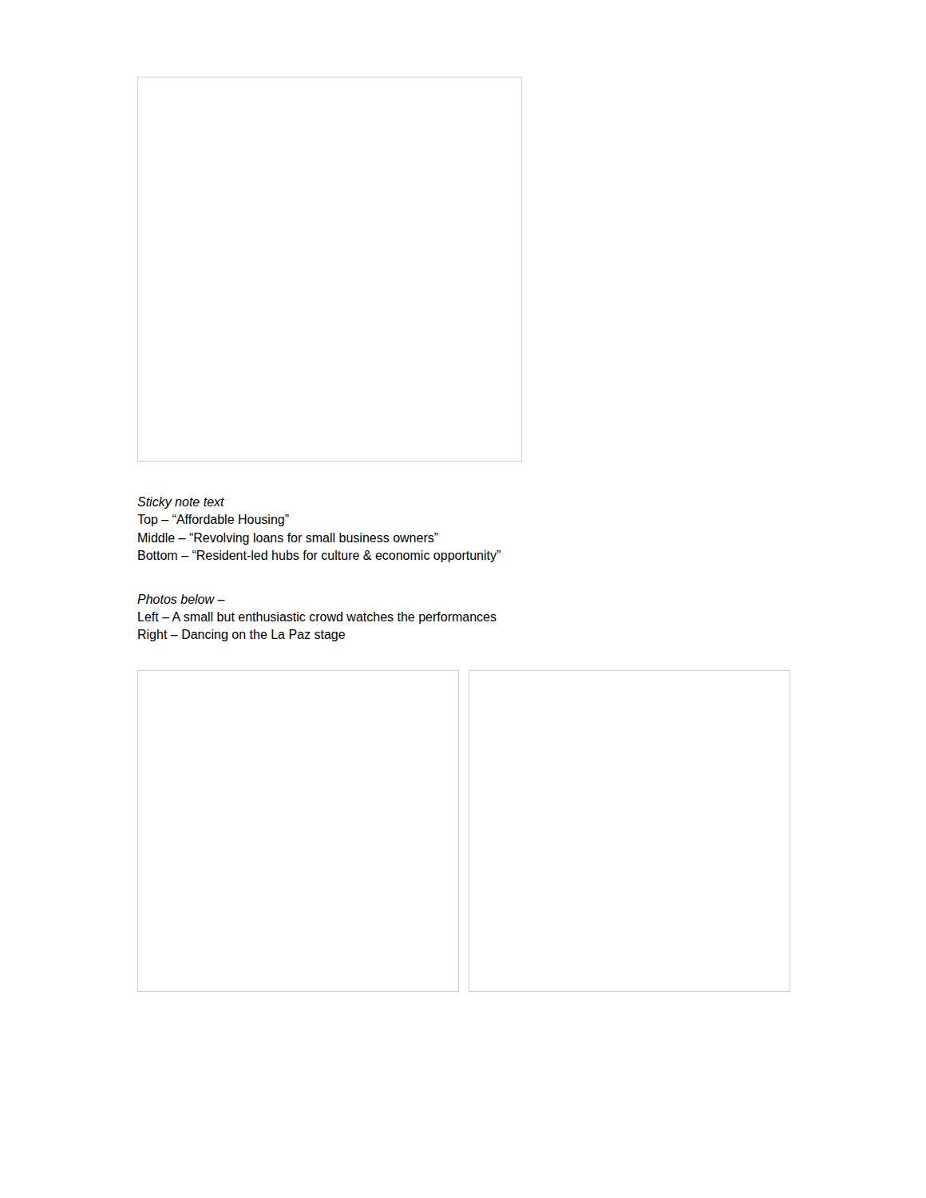Sticky note text
Top – “Affordable Housing”
Middle – “Revolving loans for small business owners”
Bottom – “Resident-led hubs for culture & economic opportunity”
Photos below –
Left – A small but enthusiastic crowd watches the performances
Right – Dancing on the La Paz stage